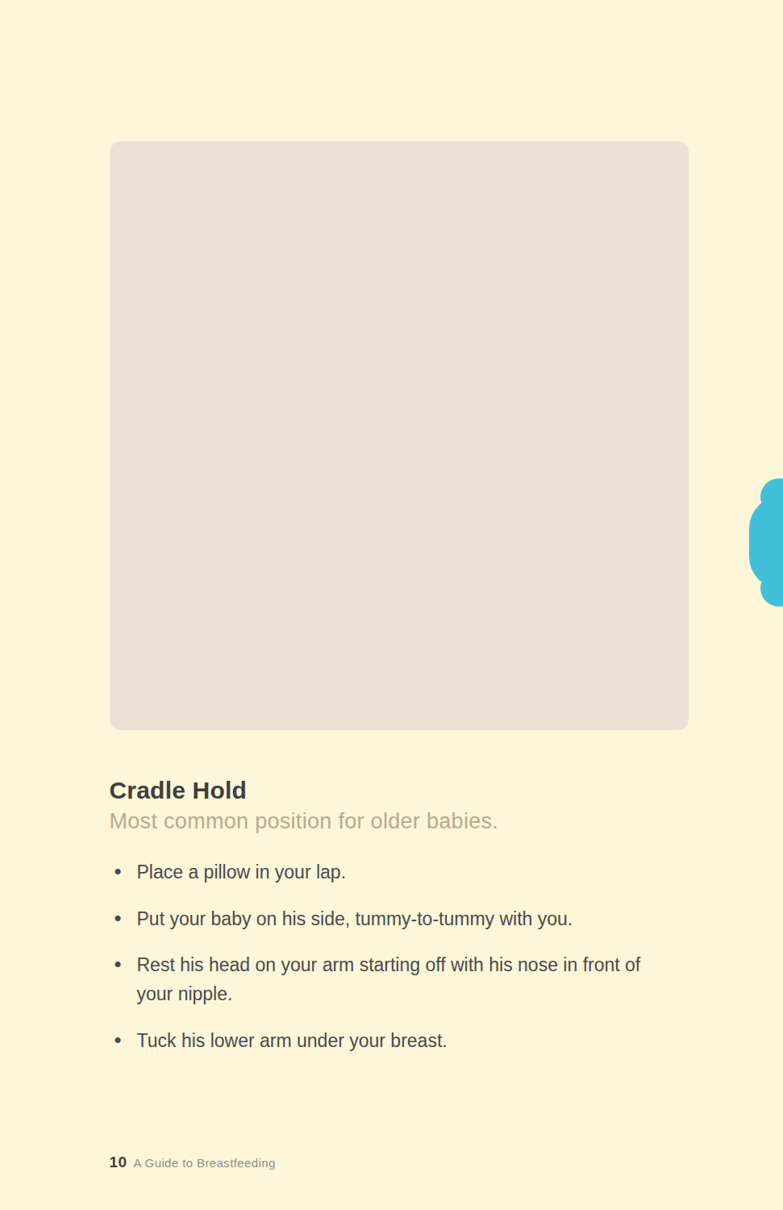Cradle Hold
Most common position for older babies.
Place a pillow in your lap.
Put your baby on his side, tummy-to-tummy with you.
Rest his head on your arm starting off with his nose in front of your nipple.
Tuck his lower arm under your breast.
10 A Guide to Breastfeeding